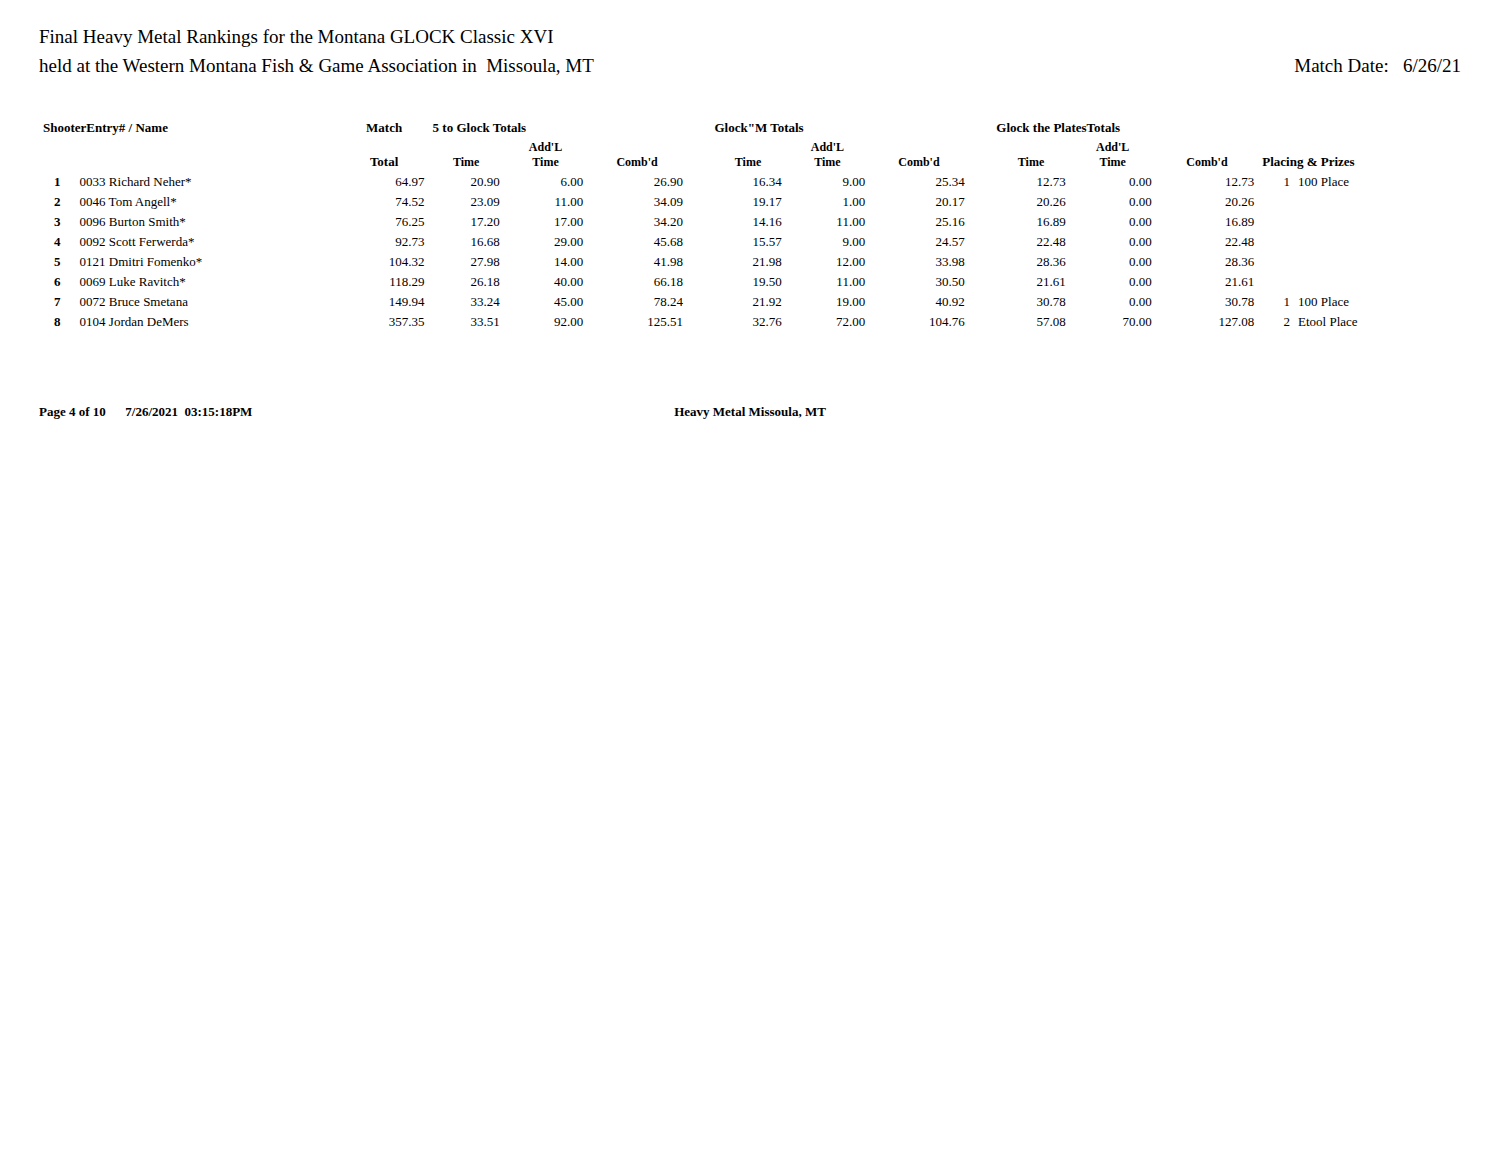Final Heavy Metal Rankings for the Montana GLOCK Classic XVI
held at the Western Montana Fish & Game Association in Missoula, MT Match Date: 6/26/21
| ShooterEntry# / Name | Match | 5 to Glock Totals | | Glock"M Totals | | Glock the PlatesTotals | |
| --- | --- | --- | --- | --- | --- | --- | --- |
| | Total | Time | Add'L Time | Comb'd | | Time | Add'L Time | Comb'd | | Time | Add'L Time | Comb'd | Placing & Prizes |
| 1 | 0033 Richard Neher* | 64.97 | 20.90 | 6.00 | 26.90 | | 16.34 | 9.00 | 25.34 | | 12.73 | 0.00 | 12.73 | 1 | 100 Place |
| 2 | 0046 Tom Angell* | 74.52 | 23.09 | 11.00 | 34.09 | | 19.17 | 1.00 | 20.17 | | 20.26 | 0.00 | 20.26 | | |
| 3 | 0096 Burton Smith* | 76.25 | 17.20 | 17.00 | 34.20 | | 14.16 | 11.00 | 25.16 | | 16.89 | 0.00 | 16.89 | | |
| 4 | 0092 Scott Ferwerda* | 92.73 | 16.68 | 29.00 | 45.68 | | 15.57 | 9.00 | 24.57 | | 22.48 | 0.00 | 22.48 | | |
| 5 | 0121 Dmitri Fomenko* | 104.32 | 27.98 | 14.00 | 41.98 | | 21.98 | 12.00 | 33.98 | | 28.36 | 0.00 | 28.36 | | |
| 6 | 0069 Luke Ravitch* | 118.29 | 26.18 | 40.00 | 66.18 | | 19.50 | 11.00 | 30.50 | | 21.61 | 0.00 | 21.61 | | |
| 7 | 0072 Bruce Smetana | 149.94 | 33.24 | 45.00 | 78.24 | | 21.92 | 19.00 | 40.92 | | 30.78 | 0.00 | 30.78 | 1 | 100 Place |
| 8 | 0104 Jordan DeMers | 357.35 | 33.51 | 92.00 | 125.51 | | 32.76 | 72.00 | 104.76 | | 57.08 | 70.00 | 127.08 | 2 | Etool Place |
Page 4 of 10 7/26/2021 03:15:18PM Heavy Metal Missoula, MT